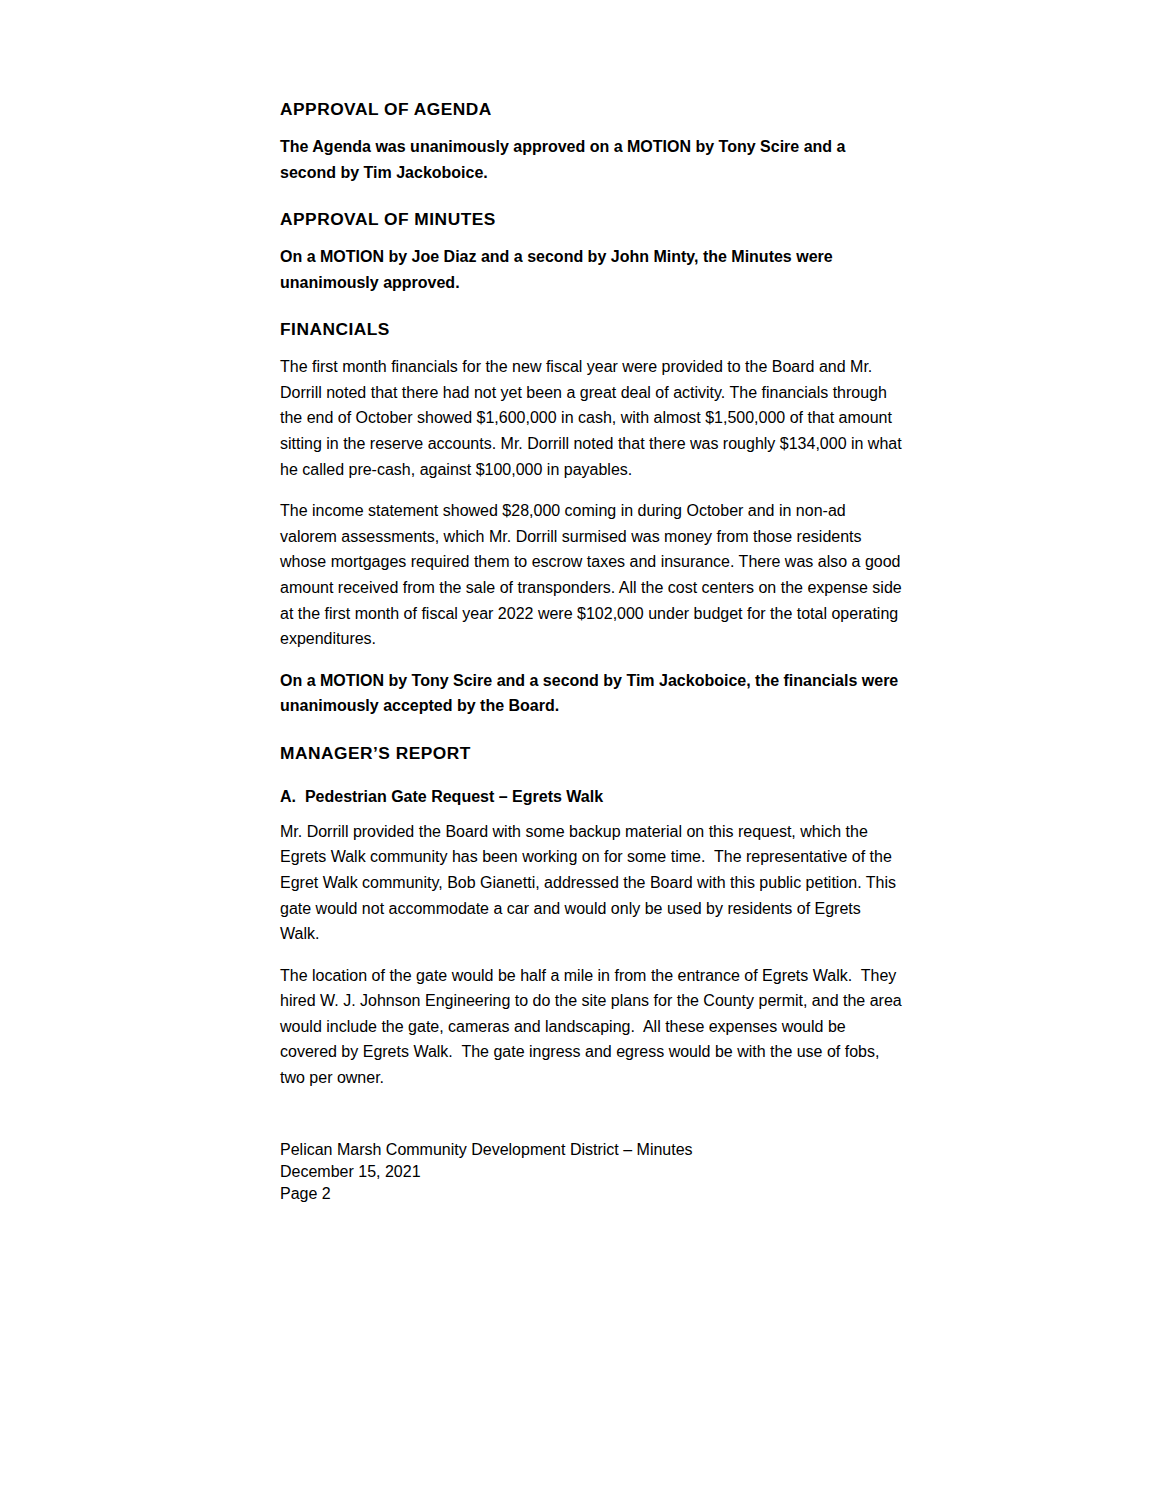APPROVAL OF AGENDA
The Agenda was unanimously approved on a MOTION by Tony Scire and a second by Tim Jackoboice.
APPROVAL OF MINUTES
On a MOTION by Joe Diaz and a second by John Minty, the Minutes were unanimously approved.
FINANCIALS
The first month financials for the new fiscal year were provided to the Board and Mr. Dorrill noted that there had not yet been a great deal of activity. The financials through the end of October showed $1,600,000 in cash, with almost $1,500,000 of that amount sitting in the reserve accounts. Mr. Dorrill noted that there was roughly $134,000 in what he called pre-cash, against $100,000 in payables.
The income statement showed $28,000 coming in during October and in non-ad valorem assessments, which Mr. Dorrill surmised was money from those residents whose mortgages required them to escrow taxes and insurance. There was also a good amount received from the sale of transponders. All the cost centers on the expense side at the first month of fiscal year 2022 were $102,000 under budget for the total operating expenditures.
On a MOTION by Tony Scire and a second by Tim Jackoboice, the financials were unanimously accepted by the Board.
MANAGER’S REPORT
A. Pedestrian Gate Request – Egrets Walk
Mr. Dorrill provided the Board with some backup material on this request, which the Egrets Walk community has been working on for some time. The representative of the Egret Walk community, Bob Gianetti, addressed the Board with this public petition. This gate would not accommodate a car and would only be used by residents of Egrets Walk.
The location of the gate would be half a mile in from the entrance of Egrets Walk. They hired W. J. Johnson Engineering to do the site plans for the County permit, and the area would include the gate, cameras and landscaping. All these expenses would be covered by Egrets Walk. The gate ingress and egress would be with the use of fobs, two per owner.
Pelican Marsh Community Development District – Minutes
December 15, 2021
Page 2